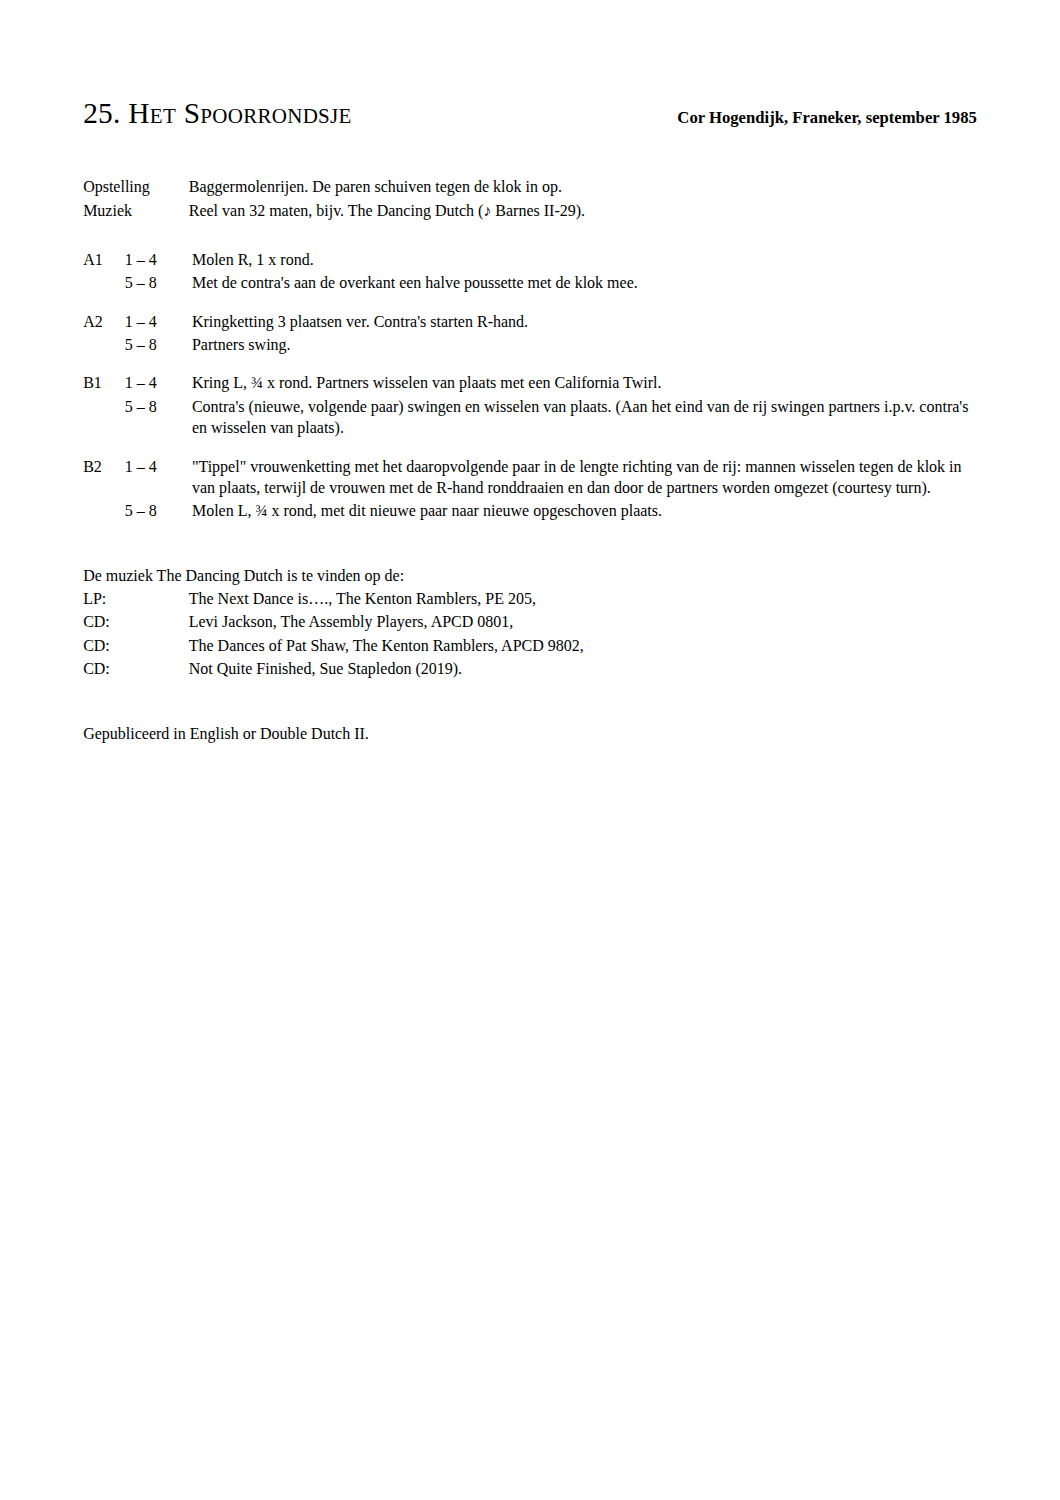25. Het Spoorrondsje
Cor Hogendijk, Franeker, september 1985
| Opstelling | Baggermolenrijen. De paren schuiven tegen de klok in op. |
| Muziek | Reel van 32 maten, bijv. The Dancing Dutch (♪ Barnes II-29). |
| A1 | 1 – 4 | Molen R, 1 x rond. |
| | 5 – 8 | Met de contra's aan de overkant een halve poussette met de klok mee. |
| A2 | 1 – 4 | Kringketting 3 plaatsen ver. Contra's starten R-hand. |
| | 5 – 8 | Partners swing. |
| B1 | 1 – 4 | Kring L, ¾ x rond. Partners wisselen van plaats met een California Twirl. |
| | 5 – 8 | Contra's (nieuwe, volgende paar) swingen en wisselen van plaats. (Aan het eind van de rij swingen partners i.p.v. contra's en wisselen van plaats). |
| B2 | 1 – 4 | "Tippel" vrouwenketting met het daaropvolgende paar in de lengte richting van de rij: mannen wisselen tegen de klok in van plaats, terwijl de vrouwen met de R-hand ronddraaien en dan door de partners worden omgezet (courtesy turn). |
| | 5 – 8 | Molen L, ¾ x rond, met dit nieuwe paar naar nieuwe opgeschoven plaats. |
| De muziek The Dancing Dutch is te vinden op de: |
| LP: | The Next Dance is…., The Kenton Ramblers, PE 205, |
| CD: | Levi Jackson, The Assembly Players, APCD 0801, |
| CD: | The Dances of Pat Shaw, The Kenton Ramblers, APCD 9802, |
| CD: | Not Quite Finished, Sue Stapledon (2019). |
Gepubliceerd in English or Double Dutch II.